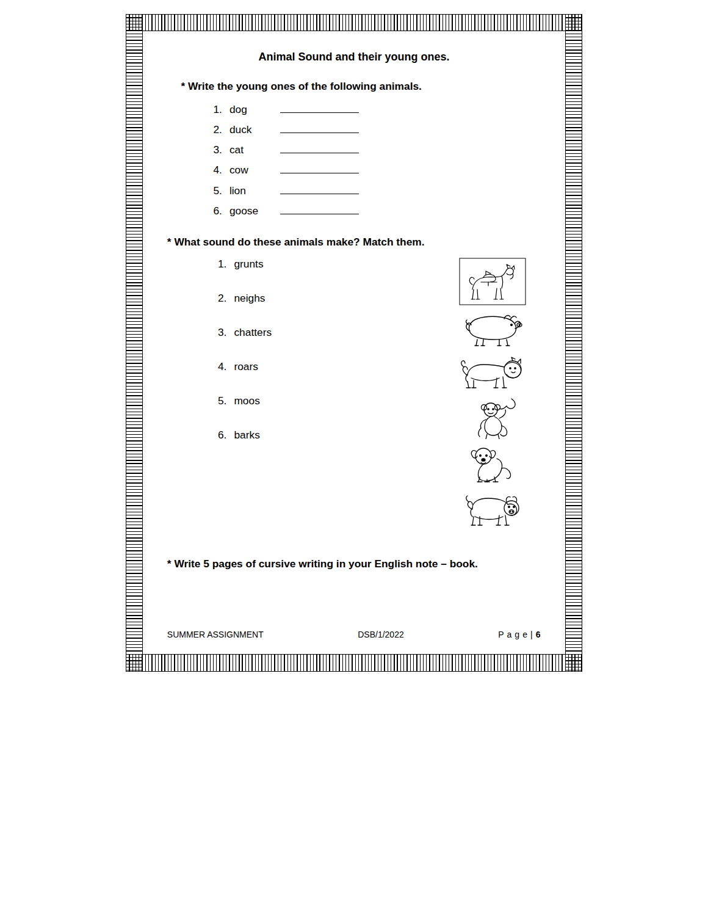Animal Sound and their young ones.
* Write the young ones of the following animals.
1. dog
2. duck
3. cat
4. cow
5. lion
6. goose
* What sound do these animals make? Match them.
1. grunts
2. neighs
3. chatters
4. roars
5. moos
6. barks
* Write 5 pages of cursive writing in your English note – book.
SUMMER ASSIGNMENT DSB/1/2022 P a g e | 6